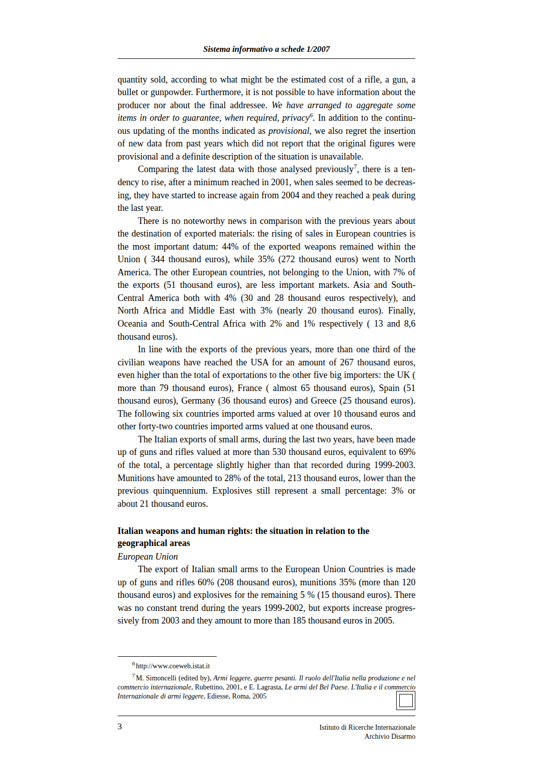Sistema informativo a schede 1/2007
quantity sold, according to what might be the estimated cost of a rifle, a gun, a bullet or gunpowder. Furthermore, it is not possible to have information about the producer nor about the final addressee. We have arranged to aggregate some items in order to guarantee, when required, privacy6. In addition to the continuous updating of the months indicated as provisional, we also regret the insertion of new data from past years which did not report that the original figures were provisional and a definite description of the situation is unavailable.
Comparing the latest data with those analysed previously7, there is a tendency to rise, after a minimum reached in 2001, when sales seemed to be decreasing, they have started to increase again from 2004 and they reached a peak during the last year.
There is no noteworthy news in comparison with the previous years about the destination of exported materials: the rising of sales in European countries is the most important datum: 44% of the exported weapons remained within the Union ( 344 thousand euros), while 35% (272 thousand euros) went to North America. The other European countries, not belonging to the Union, with 7% of the exports (51 thousand euros), are less important markets. Asia and South-Central America both with 4% (30 and 28 thousand euros respectively), and North Africa and Middle East with 3% (nearly 20 thousand euros). Finally, Oceania and South-Central Africa with 2% and 1% respectively ( 13 and 8,6 thousand euros).
In line with the exports of the previous years, more than one third of the civilian weapons have reached the USA for an amount of 267 thousand euros, even higher than the total of exportations to the other five big importers: the UK ( more than 79 thousand euros), France ( almost 65 thousand euros), Spain (51 thousand euros), Germany (36 thousand euros) and Greece (25 thousand euros). The following six countries imported arms valued at over 10 thousand euros and other forty-two countries imported arms valued at one thousand euros.
The Italian exports of small arms, during the last two years, have been made up of guns and rifles valued at more than 530 thousand euros, equivalent to 69% of the total, a percentage slightly higher than that recorded during 1999-2003. Munitions have amounted to 28% of the total, 213 thousand euros, lower than the previous quinquennium. Explosives still represent a small percentage: 3% or about 21 thousand euros.
Italian weapons and human rights: the situation in relation to the geographical areas
European Union
The export of Italian small arms to the European Union Countries is made up of guns and rifles 60% (208 thousand euros), munitions 35% (more than 120 thousand euros) and explosives for the remaining 5 % (15 thousand euros). There was no constant trend during the years 1999-2002, but exports increase progressively from 2003 and they amount to more than 185 thousand euros in 2005.
6http://www.coeweb.istat.it
7 M. Simoncelli (edited by), Armi leggere, guerre pesanti. Il ruolo dell'Italia nella produzione e nel commercio internazionale, Rubettino, 2001, e E. Lagrasta, Le armi del Bel Paese. L'Italia e il commercio Internazionale di armi leggere, Ediesse, Roma, 2005
3
Istituto di Ricerche Internazionale
Archivio Disarmo